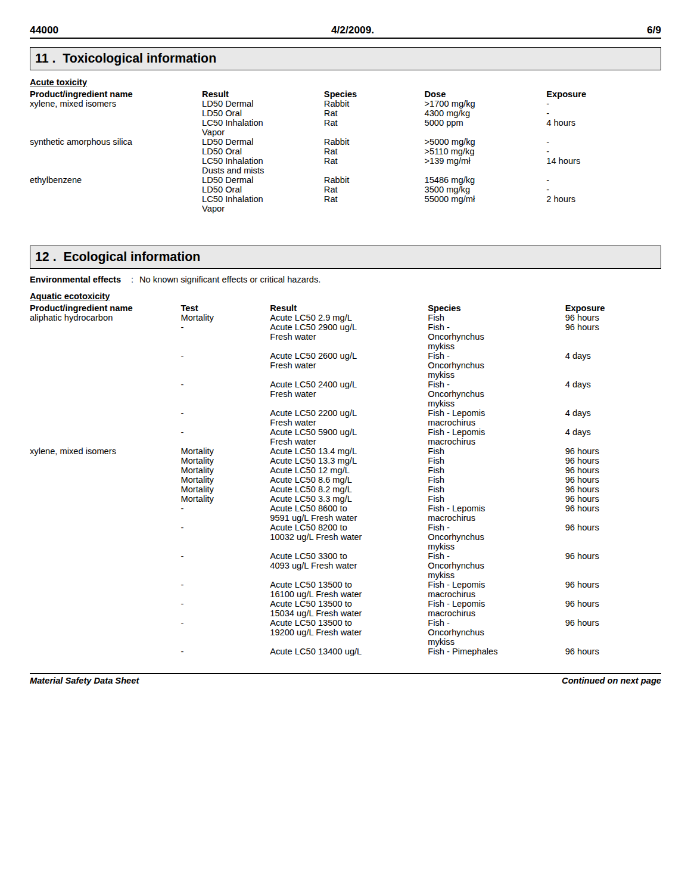44000 4/2/2009. 6/9
11 . Toxicological information
Acute toxicity
| Product/ingredient name | Result | Species | Dose | Exposure |
| --- | --- | --- | --- | --- |
| xylene, mixed isomers | LD50 Dermal | Rabbit | >1700 mg/kg | - |
| | LD50 Oral | Rat | 4300 mg/kg | - |
| | LC50 Inhalation Vapor | Rat | 5000 ppm | 4 hours |
| synthetic amorphous silica | LD50 Dermal | Rabbit | >5000 mg/kg | - |
| | LD50 Oral | Rat | >5110 mg/kg | - |
| | LC50 Inhalation Dusts and mists | Rat | >139 mg/mł | 14 hours |
| ethylbenzene | LD50 Dermal | Rabbit | 15486 mg/kg | - |
| | LD50 Oral | Rat | 3500 mg/kg | - |
| | LC50 Inhalation Vapor | Rat | 55000 mg/mł | 2 hours |
12 . Ecological information
Environmental effects : No known significant effects or critical hazards.
Aquatic ecotoxicity
| Product/ingredient name | Test | Result | Species | Exposure |
| --- | --- | --- | --- | --- |
| aliphatic hydrocarbon | Mortality | Acute LC50 2.9 mg/L | Fish | 96 hours |
| | - | Acute LC50 2900 ug/L Fresh water | Fish - Oncorhynchus mykiss | 96 hours |
| | - | Acute LC50 2600 ug/L Fresh water | Fish - Oncorhynchus mykiss | 4 days |
| | - | Acute LC50 2400 ug/L Fresh water | Fish - Oncorhynchus mykiss | 4 days |
| | - | Acute LC50 2200 ug/L Fresh water | Fish - Lepomis macrochirus | 4 days |
| | - | Acute LC50 5900 ug/L Fresh water | Fish - Lepomis macrochirus | 4 days |
| xylene, mixed isomers | Mortality | Acute LC50 13.4 mg/L | Fish | 96 hours |
| | Mortality | Acute LC50 13.3 mg/L | Fish | 96 hours |
| | Mortality | Acute LC50 12 mg/L | Fish | 96 hours |
| | Mortality | Acute LC50 8.6 mg/L | Fish | 96 hours |
| | Mortality | Acute LC50 8.2 mg/L | Fish | 96 hours |
| | Mortality | Acute LC50 3.3 mg/L | Fish | 96 hours |
| | - | Acute LC50 8600 to 9591 ug/L Fresh water | Fish - Lepomis macrochirus | 96 hours |
| | - | Acute LC50 8200 to 10032 ug/L Fresh water | Fish - Oncorhynchus mykiss | 96 hours |
| | - | Acute LC50 3300 to 4093 ug/L Fresh water | Fish - Oncorhynchus mykiss | 96 hours |
| | - | Acute LC50 13500 to 16100 ug/L Fresh water | Fish - Lepomis macrochirus | 96 hours |
| | - | Acute LC50 13500 to 15034 ug/L Fresh water | Fish - Lepomis macrochirus | 96 hours |
| | - | Acute LC50 13500 to 19200 ug/L Fresh water | Fish - Oncorhynchus mykiss | 96 hours |
| | - | Acute LC50 13400 ug/L | Fish - Pimephales | 96 hours |
Material Safety Data Sheet Continued on next page